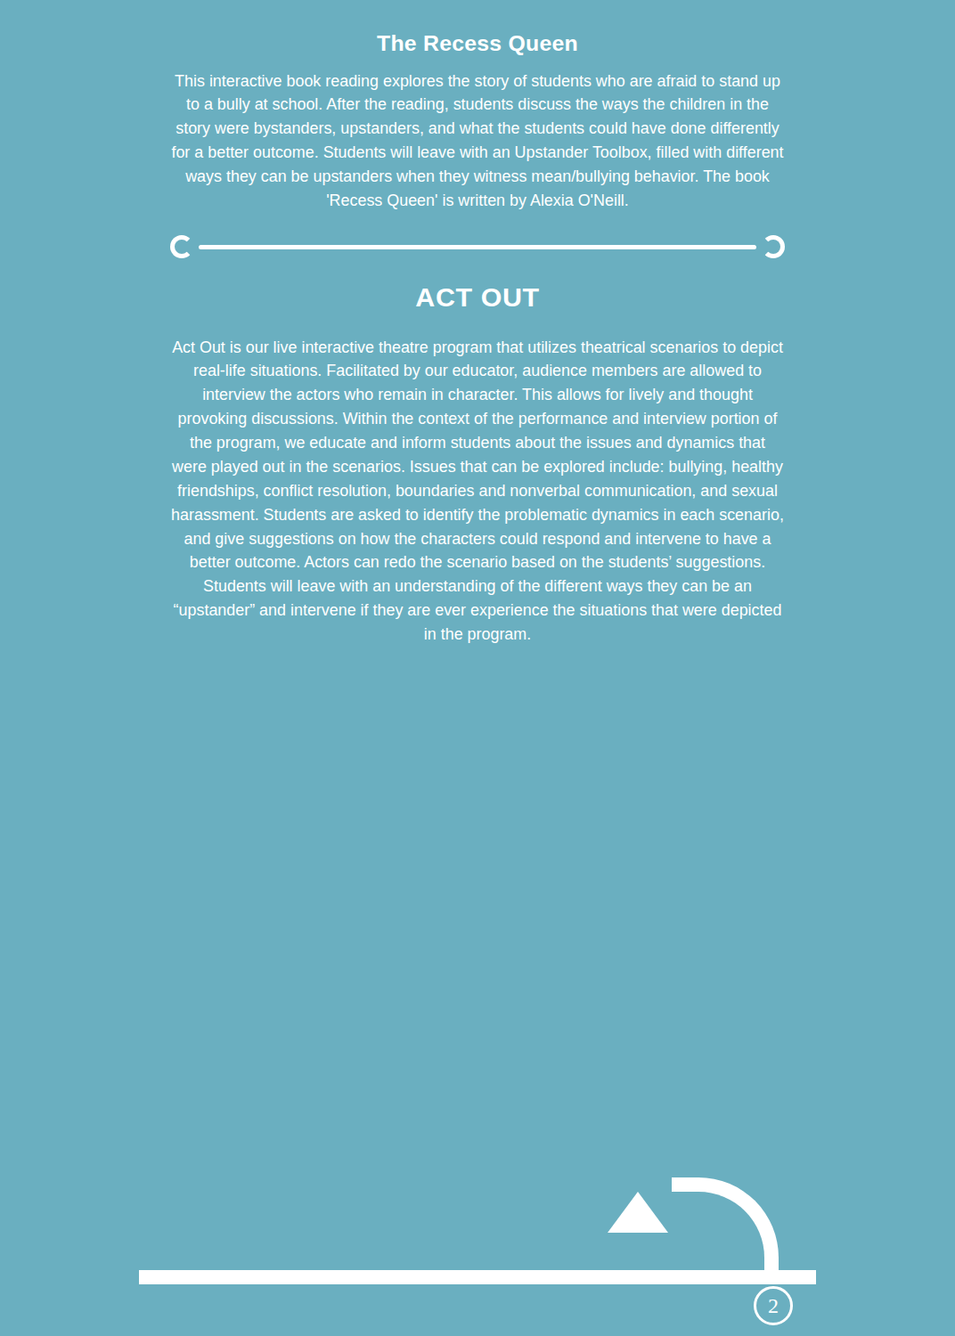The Recess Queen
This interactive book reading explores the story of students who are afraid to stand up to a bully at school. After the reading, students discuss the ways the children in the story were bystanders, upstanders, and what the students could have done differently for a better outcome. Students will leave with an Upstander Toolbox, filled with different ways they can be upstanders when they witness mean/bullying behavior. The book 'Recess Queen' is written by Alexia O'Neill.
ACT OUT
Act Out is our live interactive theatre program that utilizes theatrical scenarios to depict real-life situations. Facilitated by our educator, audience members are allowed to interview the actors who remain in character. This allows for lively and thought provoking discussions. Within the context of the performance and interview portion of the program, we educate and inform students about the issues and dynamics that were played out in the scenarios. Issues that can be explored include: bullying, healthy friendships, conflict resolution, boundaries and nonverbal communication, and sexual harassment. Students are asked to identify the problematic dynamics in each scenario, and give suggestions on how the characters could respond and intervene to have a better outcome. Actors can redo the scenario based on the students’ suggestions. Students will leave with an understanding of the different ways they can be an “upstander” and intervene if they are ever experience the situations that were depicted in the program.
2